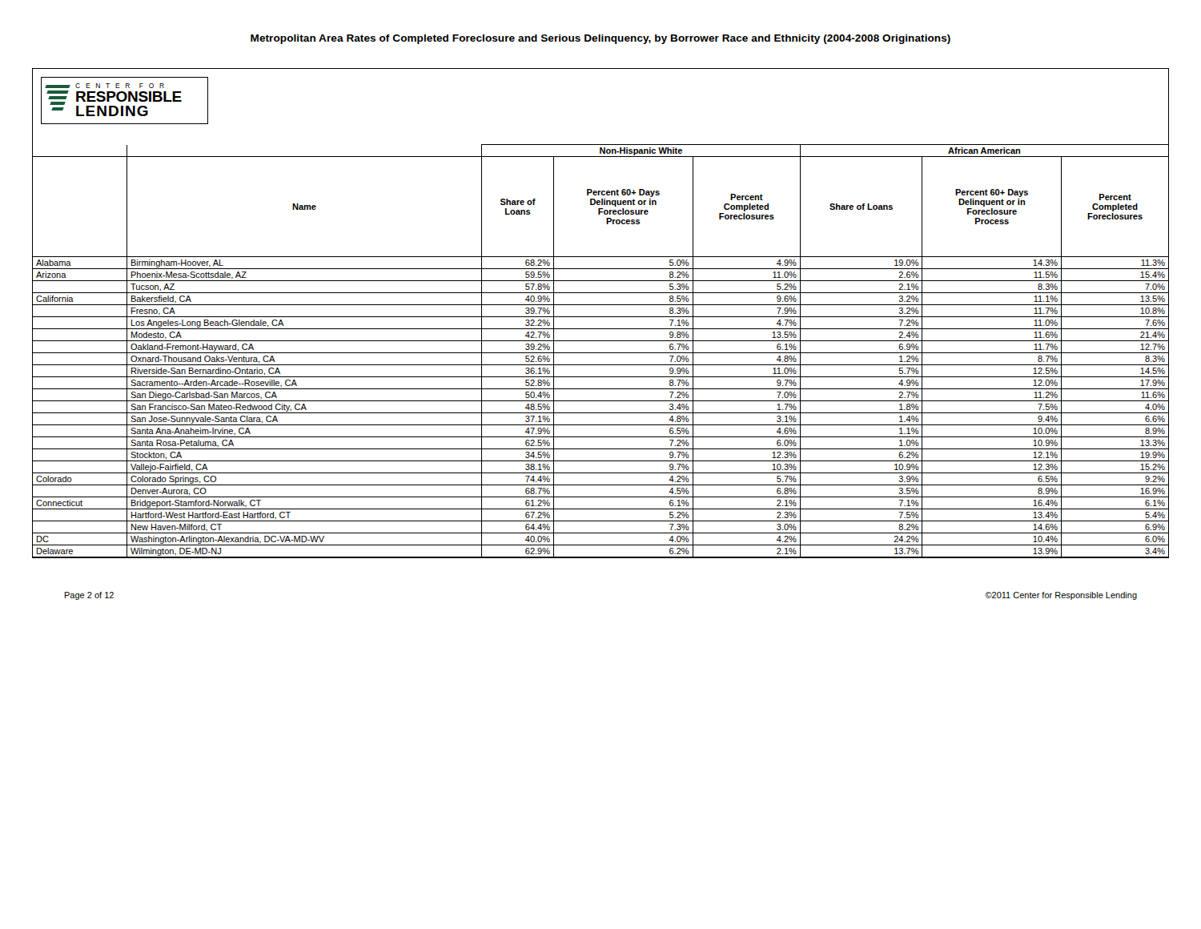Metropolitan Area Rates of Completed Foreclosure and Serious Delinquency, by Borrower Race and Ethnicity (2004-2008 Originations)
C E N T E R F O R
RESPONSIBLE
LENDING
| | | Non-Hispanic White | African American |
| --- | --- | --- | --- |
| | Name | Share of Loans | Percent 60+ Days Delinquent or in Foreclosure Process | Percent Completed Foreclosures | Share of Loans | Percent 60+ Days Delinquent or in Foreclosure Process | Percent Completed Foreclosures |
| Alabama | Birmingham-Hoover, AL | 68.2% | 5.0% | 4.9% | 19.0% | 14.3% | 11.3% |
| Arizona | Phoenix-Mesa-Scottsdale, AZ | 59.5% | 8.2% | 11.0% | 2.6% | 11.5% | 15.4% |
| | Tucson, AZ | 57.8% | 5.3% | 5.2% | 2.1% | 8.3% | 7.0% |
| California | Bakersfield, CA | 40.9% | 8.5% | 9.6% | 3.2% | 11.1% | 13.5% |
| | Fresno, CA | 39.7% | 8.3% | 7.9% | 3.2% | 11.7% | 10.8% |
| | Los Angeles-Long Beach-Glendale, CA | 32.2% | 7.1% | 4.7% | 7.2% | 11.0% | 7.6% |
| | Modesto, CA | 42.7% | 9.8% | 13.5% | 2.4% | 11.6% | 21.4% |
| | Oakland-Fremont-Hayward, CA | 39.2% | 6.7% | 6.1% | 6.9% | 11.7% | 12.7% |
| | Oxnard-Thousand Oaks-Ventura, CA | 52.6% | 7.0% | 4.8% | 1.2% | 8.7% | 8.3% |
| | Riverside-San Bernardino-Ontario, CA | 36.1% | 9.9% | 11.0% | 5.7% | 12.5% | 14.5% |
| | Sacramento--Arden-Arcade--Roseville, CA | 52.8% | 8.7% | 9.7% | 4.9% | 12.0% | 17.9% |
| | San Diego-Carlsbad-San Marcos, CA | 50.4% | 7.2% | 7.0% | 2.7% | 11.2% | 11.6% |
| | San Francisco-San Mateo-Redwood City, CA | 48.5% | 3.4% | 1.7% | 1.8% | 7.5% | 4.0% |
| | San Jose-Sunnyvale-Santa Clara, CA | 37.1% | 4.8% | 3.1% | 1.4% | 9.4% | 6.6% |
| | Santa Ana-Anaheim-Irvine, CA | 47.9% | 6.5% | 4.6% | 1.1% | 10.0% | 8.9% |
| | Santa Rosa-Petaluma, CA | 62.5% | 7.2% | 6.0% | 1.0% | 10.9% | 13.3% |
| | Stockton, CA | 34.5% | 9.7% | 12.3% | 6.2% | 12.1% | 19.9% |
| | Vallejo-Fairfield, CA | 38.1% | 9.7% | 10.3% | 10.9% | 12.3% | 15.2% |
| Colorado | Colorado Springs, CO | 74.4% | 4.2% | 5.7% | 3.9% | 6.5% | 9.2% |
| | Denver-Aurora, CO | 68.7% | 4.5% | 6.8% | 3.5% | 8.9% | 16.9% |
| Connecticut | Bridgeport-Stamford-Norwalk, CT | 61.2% | 6.1% | 2.1% | 7.1% | 16.4% | 6.1% |
| | Hartford-West Hartford-East Hartford, CT | 67.2% | 5.2% | 2.3% | 7.5% | 13.4% | 5.4% |
| | New Haven-Milford, CT | 64.4% | 7.3% | 3.0% | 8.2% | 14.6% | 6.9% |
| DC | Washington-Arlington-Alexandria, DC-VA-MD-WV | 40.0% | 4.0% | 4.2% | 24.2% | 10.4% | 6.0% |
| Delaware | Wilmington, DE-MD-NJ | 62.9% | 6.2% | 2.1% | 13.7% | 13.9% | 3.4% |
Page 2 of 12
©2011 Center for Responsible Lending